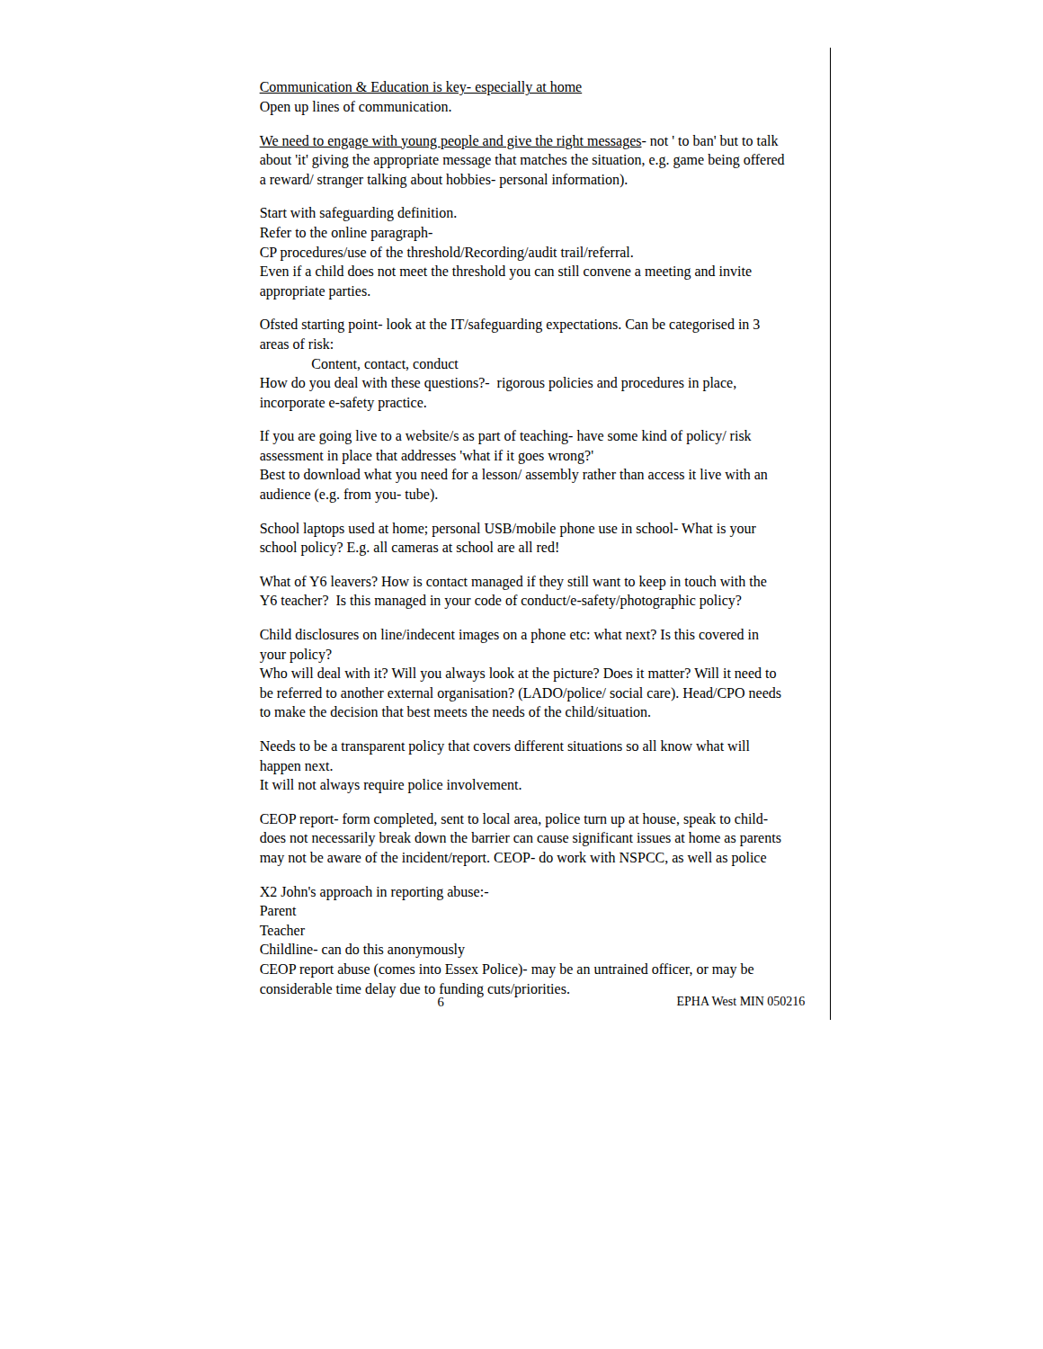Communication & Education is key- especially at home
Open up lines of communication.
We need to engage with young people and give the right messages- not ' to ban' but to talk about 'it' giving the appropriate message that matches the situation, e.g. game being offered a reward/ stranger talking about hobbies- personal information).
Start with safeguarding definition.
Refer to the online paragraph-
CP procedures/use of the threshold/Recording/audit trail/referral.
Even if a child does not meet the threshold you can still convene a meeting and invite appropriate parties.
Ofsted starting point- look at the IT/safeguarding expectations. Can be categorised in 3 areas of risk:
Content, contact, conduct
How do you deal with these questions?- rigorous policies and procedures in place, incorporate e-safety practice.
If you are going live to a website/s as part of teaching- have some kind of policy/ risk assessment in place that addresses 'what if it goes wrong?'
Best to download what you need for a lesson/ assembly rather than access it live with an audience (e.g. from you- tube).
School laptops used at home; personal USB/mobile phone use in school- What is your school policy? E.g. all cameras at school are all red!
What of Y6 leavers? How is contact managed if they still want to keep in touch with the Y6 teacher? Is this managed in your code of conduct/e-safety/photographic policy?
Child disclosures on line/indecent images on a phone etc: what next? Is this covered in your policy?
Who will deal with it? Will you always look at the picture? Does it matter? Will it need to be referred to another external organisation? (LADO/police/ social care). Head/CPO needs to make the decision that best meets the needs of the child/situation.
Needs to be a transparent policy that covers different situations so all know what will happen next.
It will not always require police involvement.
CEOP report- form completed, sent to local area, police turn up at house, speak to child- does not necessarily break down the barrier can cause significant issues at home as parents may not be aware of the incident/report. CEOP- do work with NSPCC, as well as police
X2 John's approach in reporting abuse:-
Parent
Teacher
Childline- can do this anonymously
CEOP report abuse (comes into Essex Police)- may be an untrained officer, or may be considerable time delay due to funding cuts/priorities.
6 EPHA West MIN 050216